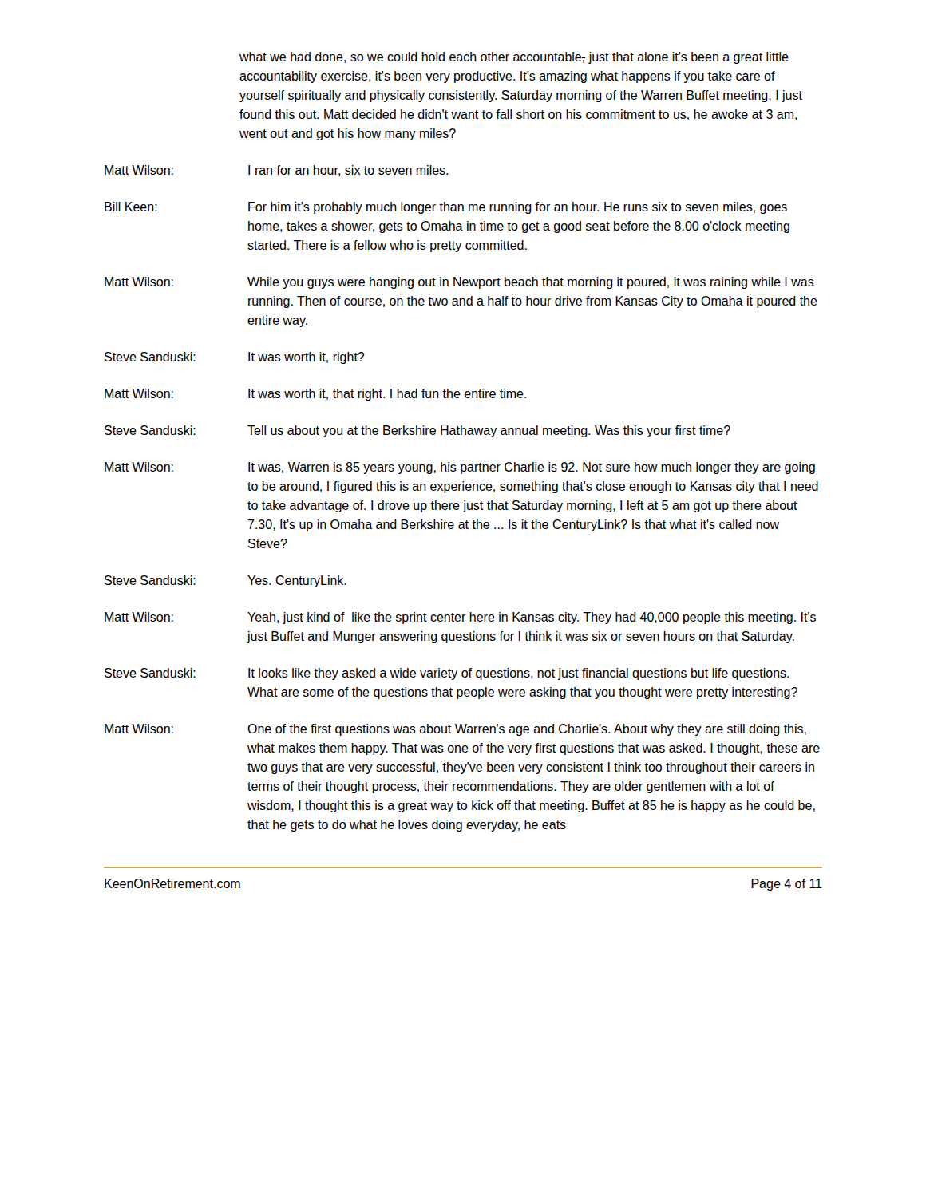what we had done, so we could hold each other accountable, just that alone it's been a great little accountability exercise, it's been very productive. It's amazing what happens if you take care of yourself spiritually and physically consistently. Saturday morning of the Warren Buffet meeting, I just found this out. Matt decided he didn't want to fall short on his commitment to us, he awoke at 3 am, went out and got his how many miles?
Matt Wilson:
I ran for an hour, six to seven miles.
Bill Keen:
For him it's probably much longer than me running for an hour. He runs six to seven miles, goes home, takes a shower, gets to Omaha in time to get a good seat before the 8.00 o'clock meeting started. There is a fellow who is pretty committed.
Matt Wilson:
While you guys were hanging out in Newport beach that morning it poured, it was raining while I was running. Then of course, on the two and a half to hour drive from Kansas City to Omaha it poured the entire way.
Steve Sanduski:
It was worth it, right?
Matt Wilson:
It was worth it, that right. I had fun the entire time.
Steve Sanduski:
Tell us about you at the Berkshire Hathaway annual meeting. Was this your first time?
Matt Wilson:
It was, Warren is 85 years young, his partner Charlie is 92. Not sure how much longer they are going to be around, I figured this is an experience, something that's close enough to Kansas city that I need to take advantage of. I drove up there just that Saturday morning, I left at 5 am got up there about 7.30, It's up in Omaha and Berkshire at the ... Is it the CenturyLink? Is that what it's called now Steve?
Steve Sanduski:
Yes. CenturyLink.
Matt Wilson:
Yeah, just kind of like the sprint center here in Kansas city. They had 40,000 people this meeting. It's just Buffet and Munger answering questions for I think it was six or seven hours on that Saturday.
Steve Sanduski:
It looks like they asked a wide variety of questions, not just financial questions but life questions. What are some of the questions that people were asking that you thought were pretty interesting?
Matt Wilson:
One of the first questions was about Warren's age and Charlie's. About why they are still doing this, what makes them happy. That was one of the very first questions that was asked. I thought, these are two guys that are very successful, they've been very consistent I think too throughout their careers in terms of their thought process, their recommendations. They are older gentlemen with a lot of wisdom, I thought this is a great way to kick off that meeting. Buffet at 85 he is happy as he could be, that he gets to do what he loves doing everyday, he eats
KeenOnRetirement.com
Page 4 of 11